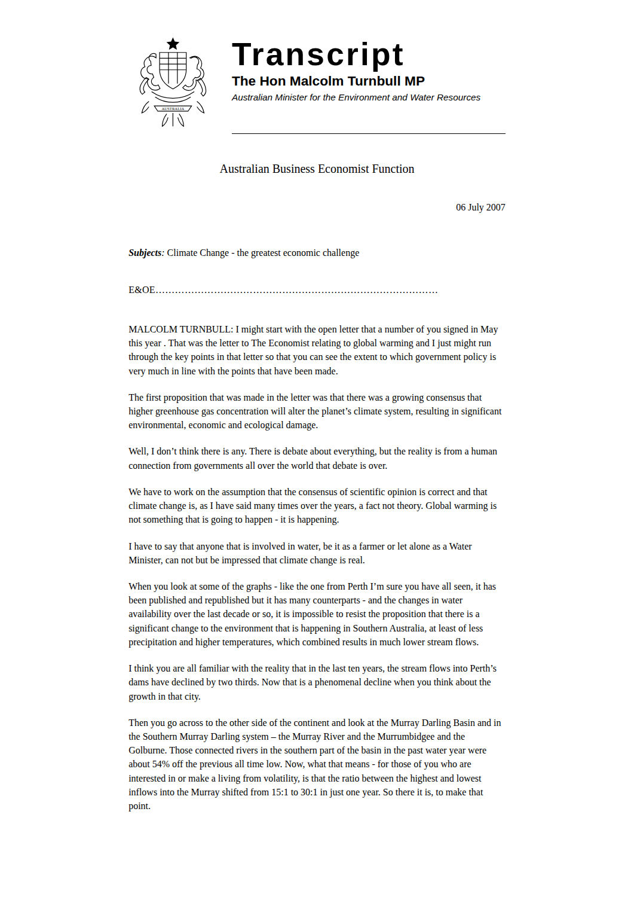AUSTRALIA
Transcript
The Hon Malcolm Turnbull MP
Australian Minister for the Environment and Water Resources
Australian Business Economist Function
06 July 2007
Subjects: Climate Change - the greatest economic challenge
E&OE……………………………………………………………………………
MALCOLM TURNBULL: I might start with the open letter that a number of you signed in May this year . That was the letter to The Economist relating to global warming and I just might run through the key points in that letter so that you can see the extent to which government policy is very much in line with the points that have been made.
The first proposition that was made in the letter was that there was a growing consensus that higher greenhouse gas concentration will alter the planet’s climate system, resulting in significant environmental, economic and ecological damage.
Well, I don’t think there is any. There is debate about everything, but the reality is from a human connection from governments all over the world that debate is over.
We have to work on the assumption that the consensus of scientific opinion is correct and that climate change is, as I have said many times over the years, a fact not theory. Global warming is not something that is going to happen - it is happening.
I have to say that anyone that is involved in water, be it as a farmer or let alone as a Water Minister, can not but be impressed that climate change is real.
When you look at some of the graphs - like the one from Perth I’m sure you have all seen, it has been published and republished but it has many counterparts - and the changes in water availability over the last decade or so, it is impossible to resist the proposition that there is a significant change to the environment that is happening in Southern Australia, at least of less precipitation and higher temperatures, which combined results in much lower stream flows.
I think you are all familiar with the reality that in the last ten years, the stream flows into Perth’s dams have declined by two thirds. Now that is a phenomenal decline when you think about the growth in that city.
Then you go across to the other side of the continent and look at the Murray Darling Basin and in the Southern Murray Darling system – the Murray River and the Murrumbidgee and the Golburne. Those connected rivers in the southern part of the basin in the past water year were about 54% off the previous all time low. Now, what that means - for those of you who are interested in or make a living from volatility, is that the ratio between the highest and lowest inflows into the Murray shifted from 15:1 to 30:1 in just one year. So there it is, to make that point.